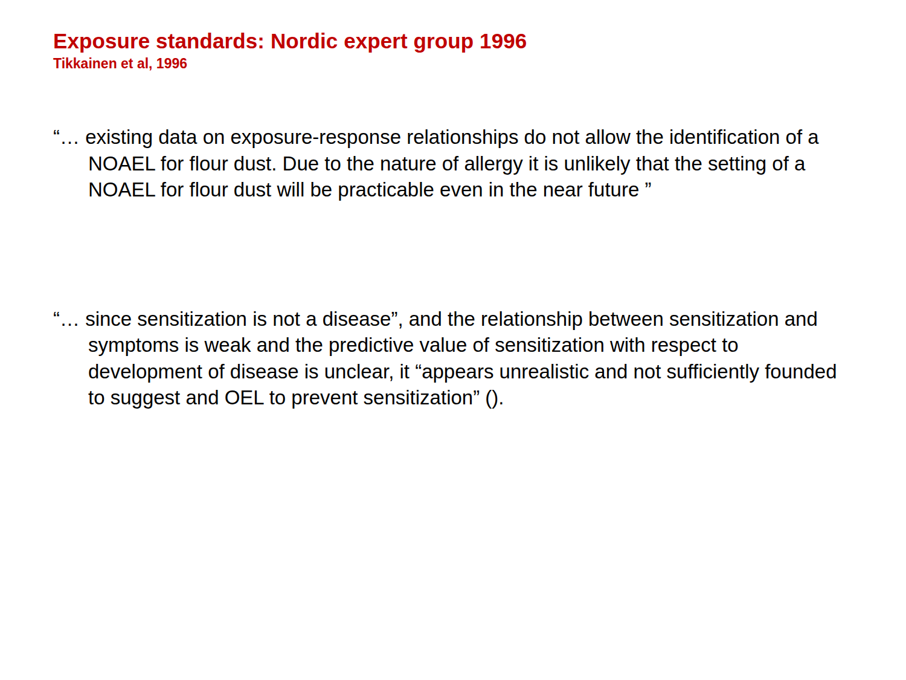Exposure standards: Nordic expert group 1996
Tikkainen et al, 1996
“… existing data on exposure-response relationships do not allow the identification of a NOAEL for flour dust. Due to the nature of allergy it is unlikely that the setting of a NOAEL for flour dust will be practicable even in the near future ”
“… since sensitization is not a disease”, and the relationship between sensitization and symptoms is weak and the predictive value of sensitization with respect to development of disease is unclear, it “appears unrealistic and not sufficiently founded to suggest and OEL to prevent sensitization” ().